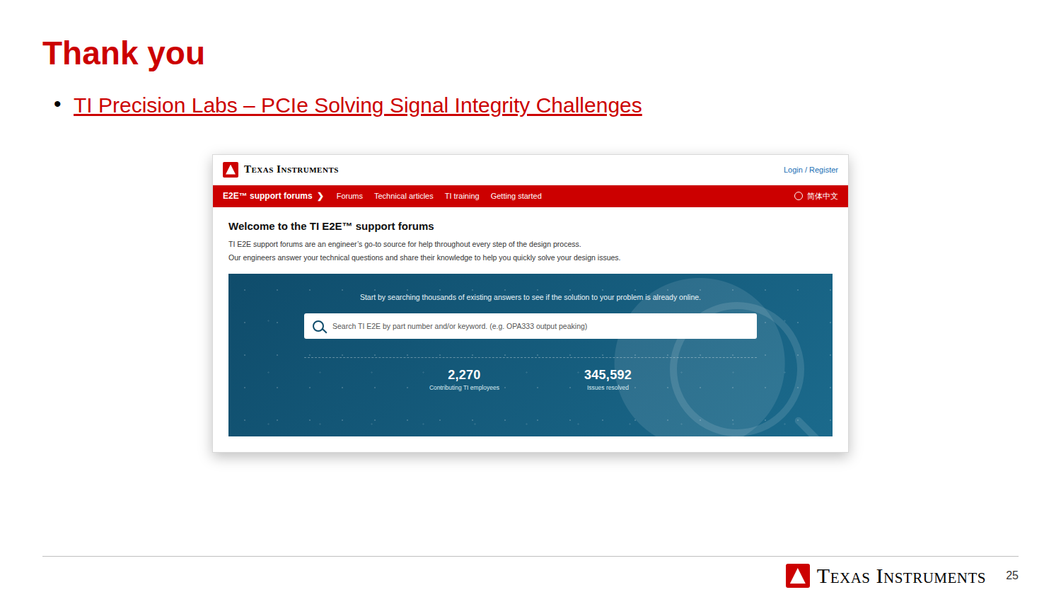Thank you
TI Precision Labs – PCIe Solving Signal Integrity Challenges
Texas Instruments
Login / Register
E2E™ support forums ❯
Forums Technical articles TI training Getting started
简体中文
Welcome to the TI E2E™ support forums
TI E2E support forums are an engineer’s go-to source for help throughout every step of the design process.
Our engineers answer your technical questions and share their knowledge to help you quickly solve your design issues.
Start by searching thousands of existing answers to see if the solution to your problem is already online.
2,270
Contributing TI employees
345,592
Issues resolved
Texas Instruments
25